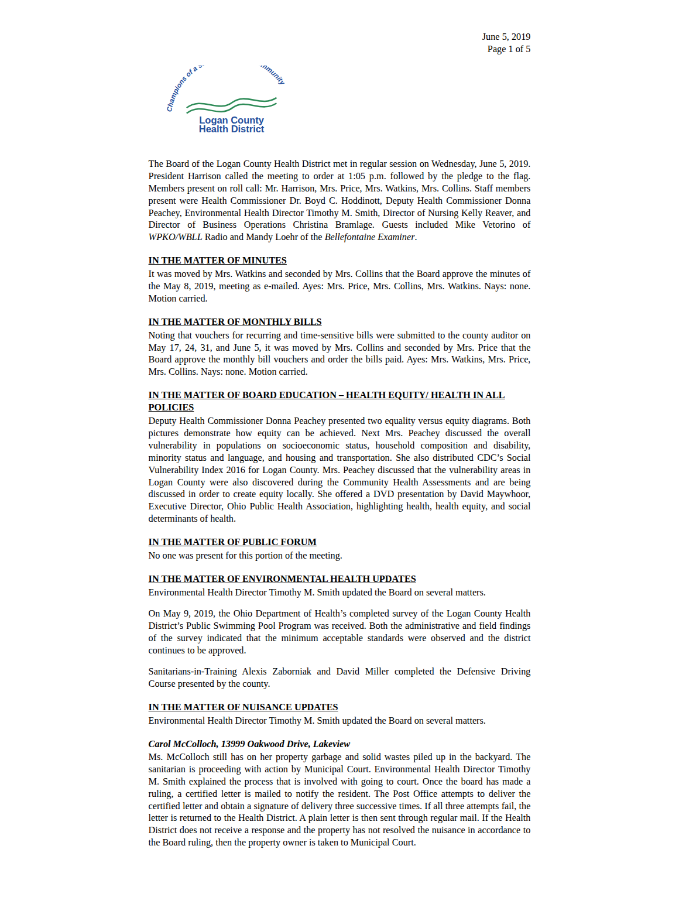June 5, 2019
Page 1 of 5
Champions of a safe and healthy community Logan County Health District
The Board of the Logan County Health District met in regular session on Wednesday, June 5, 2019. President Harrison called the meeting to order at 1:05 p.m. followed by the pledge to the flag. Members present on roll call: Mr. Harrison, Mrs. Price, Mrs. Watkins, Mrs. Collins. Staff members present were Health Commissioner Dr. Boyd C. Hoddinott, Deputy Health Commissioner Donna Peachey, Environmental Health Director Timothy M. Smith, Director of Nursing Kelly Reaver, and Director of Business Operations Christina Bramlage. Guests included Mike Vetorino of WPKO/WBLL Radio and Mandy Loehr of the Bellefontaine Examiner.
In the Matter of Minutes
It was moved by Mrs. Watkins and seconded by Mrs. Collins that the Board approve the minutes of the May 8, 2019, meeting as e-mailed. Ayes: Mrs. Price, Mrs. Collins, Mrs. Watkins. Nays: none. Motion carried.
In the Matter of Monthly Bills
Noting that vouchers for recurring and time-sensitive bills were submitted to the county auditor on May 17, 24, 31, and June 5, it was moved by Mrs. Collins and seconded by Mrs. Price that the Board approve the monthly bill vouchers and order the bills paid. Ayes: Mrs. Watkins, Mrs. Price, Mrs. Collins. Nays: none. Motion carried.
In the Matter of Board Education – Health Equity/ Health in All Policies
Deputy Health Commissioner Donna Peachey presented two equality versus equity diagrams. Both pictures demonstrate how equity can be achieved. Next Mrs. Peachey discussed the overall vulnerability in populations on socioeconomic status, household composition and disability, minority status and language, and housing and transportation. She also distributed CDC’s Social Vulnerability Index 2016 for Logan County. Mrs. Peachey discussed that the vulnerability areas in Logan County were also discovered during the Community Health Assessments and are being discussed in order to create equity locally. She offered a DVD presentation by David Maywhoor, Executive Director, Ohio Public Health Association, highlighting health, health equity, and social determinants of health.
In the Matter of Public Forum
No one was present for this portion of the meeting.
In the Matter of Environmental Health Updates
Environmental Health Director Timothy M. Smith updated the Board on several matters.
On May 9, 2019, the Ohio Department of Health’s completed survey of the Logan County Health District’s Public Swimming Pool Program was received. Both the administrative and field findings of the survey indicated that the minimum acceptable standards were observed and the district continues to be approved.
Sanitarians-in-Training Alexis Zaborniak and David Miller completed the Defensive Driving Course presented by the county.
In the Matter of Nuisance Updates
Environmental Health Director Timothy M. Smith updated the Board on several matters.
Carol McColloch, 13999 Oakwood Drive, Lakeview
Ms. McColloch still has on her property garbage and solid wastes piled up in the backyard. The sanitarian is proceeding with action by Municipal Court. Environmental Health Director Timothy M. Smith explained the process that is involved with going to court. Once the board has made a ruling, a certified letter is mailed to notify the resident. The Post Office attempts to deliver the certified letter and obtain a signature of delivery three successive times. If all three attempts fail, the letter is returned to the Health District. A plain letter is then sent through regular mail. If the Health District does not receive a response and the property has not resolved the nuisance in accordance to the Board ruling, then the property owner is taken to Municipal Court.